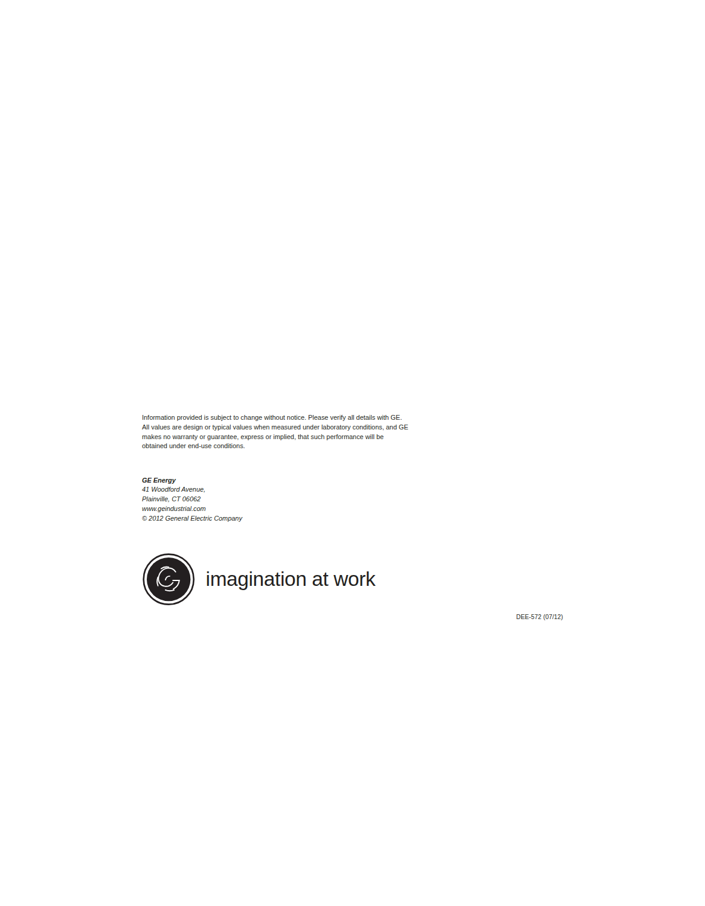Information provided is subject to change without notice. Please verify all details with GE. All values are design or typical values when measured under laboratory conditions, and GE makes no warranty or guarantee, express or implied, that such performance will be obtained under end-use conditions.
GE Energy
41 Woodford Avenue,
Plainville, CT 06062
www.geindustrial.com
© 2012 General Electric Company
imagination at work
DEE-572 (07/12)